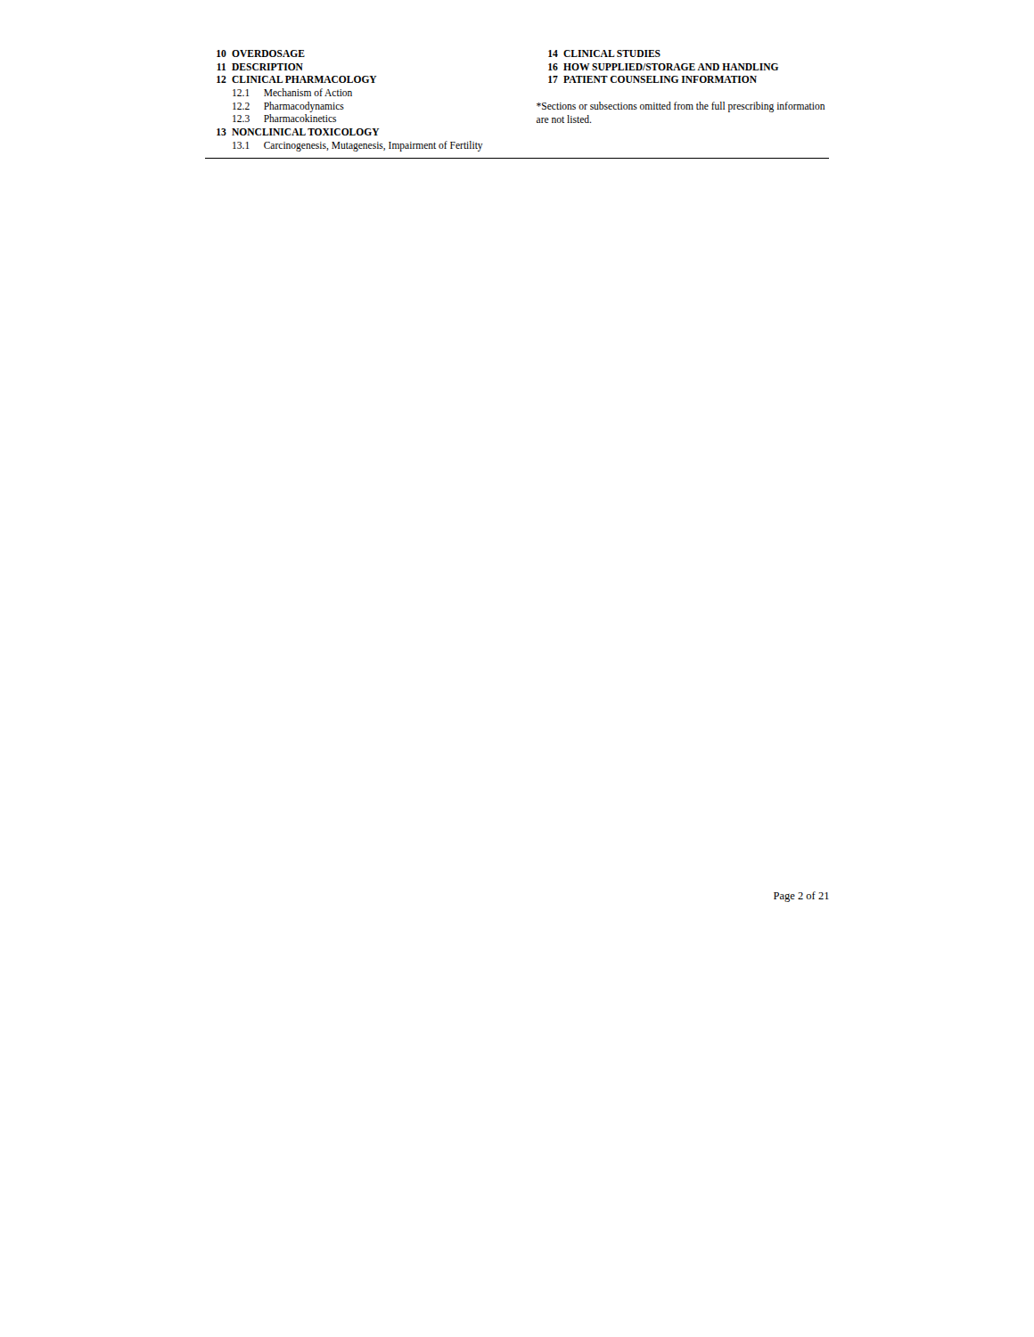10 Overdosage
11 Description
12 Clinical Pharmacology
12.1 Mechanism of Action
12.2 Pharmacodynamics
12.3 Pharmacokinetics
13 Nonclinical Toxicology
13.1 Carcinogenesis, Mutagenesis, Impairment of Fertility
14 Clinical Studies
16 How Supplied/Storage and Handling
17 Patient Counseling Information
*Sections or subsections omitted from the full prescribing information are not listed.
Page 2 of 21